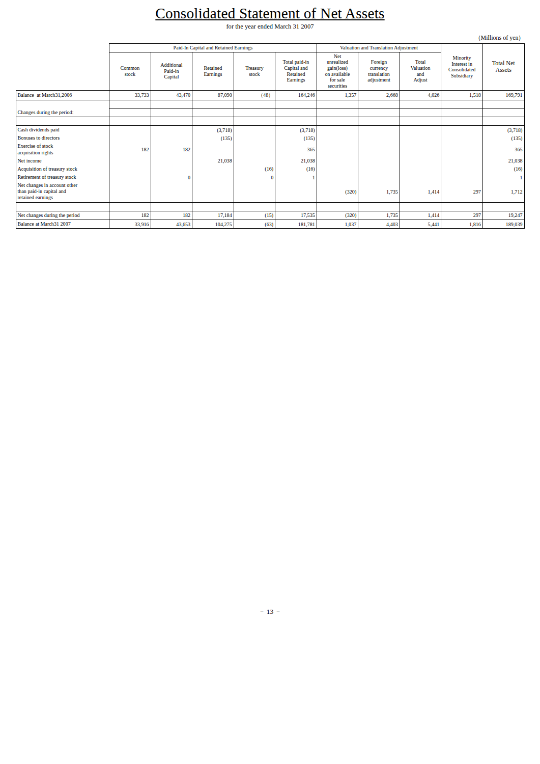Consolidated Statement of Net Assets
for the year ended March 31 2007
（Millions of yen）
| | Paid-In Capital and Retained Earnings | Valuation and Translation Adjustment | Minority Interest in Consolidated Subsidiary | Total Net Assets |
| --- | --- | --- | --- | --- |
| Common stock | Additional Paid-in Capital | Retained Earnings | Treasury stock | Total paid-in Capital and Retained Earnings | Net unrealized gain(loss) on available for sale securities | Foreign currency translation adjustment | Total Valuation and Adjust |
| Balance at March31,2006 | 33,733 | 43,470 | 87,090 | （48） | 164,246 | 1,357 | 2,668 | 4,026 | 1,518 | 169,791 |
| Changes during the period: | | | | | | | | | | |
| Cash dividends paid | | | (3,718) | | (3,718) | | | | | (3,718) |
| Bonuses to directors | | | (135) | | (135) | | | | | (135) |
| Exercise of stock acquisition rights | 182 | 182 | | | 365 | | | | | 365 |
| Net income | | | 21,038 | | 21,038 | | | | | 21,038 |
| Acquisition of treasury stock | | | | (16) | (16) | | | | | (16) |
| Retirement of treasury stock | | 0 | | 0 | 1 | | | | | 1 |
| Net changes in account other than paid-in capital and retained earnings | | | | | | (320) | 1,735 | 1,414 | 297 | 1,712 |
| Net changes during the period | 182 | 182 | 17,184 | (15) | 17,535 | (320) | 1,735 | 1,414 | 297 | 19,247 |
| Balance at March31 2007 | 33,916 | 43,653 | 104,275 | (63) | 181,781 | 1,037 | 4,403 | 5,441 | 1,816 | 189,039 |
－ 13 －